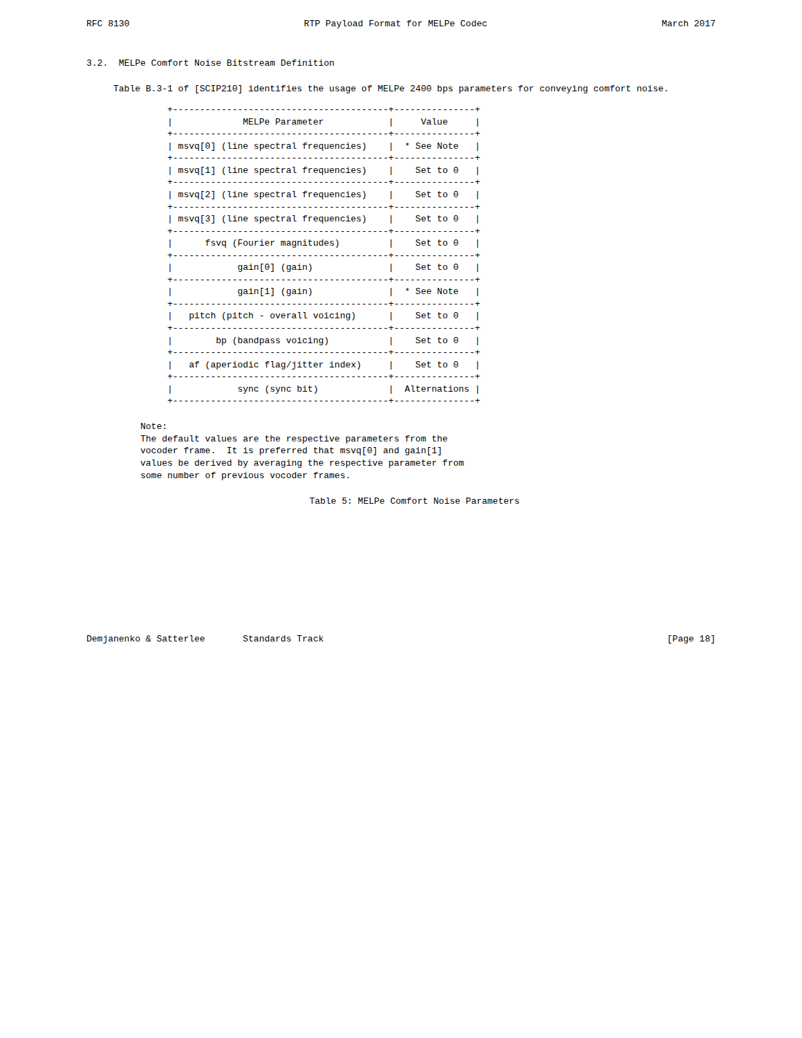RFC 8130 RTP Payload Format for MELPe Codec March 2017
3.2. MELPe Comfort Noise Bitstream Definition
Table B.3-1 of [SCIP210] identifies the usage of MELPe 2400 bps parameters for conveying comfort noise.
          +----------------------------------------+---------------+
          |             MELPe Parameter            |     Value     |
          +----------------------------------------+---------------+
          | msvq[0] (line spectral frequencies)    |  * See Note   |
          +----------------------------------------+---------------+
          | msvq[1] (line spectral frequencies)    |    Set to 0   |
          +----------------------------------------+---------------+
          | msvq[2] (line spectral frequencies)    |    Set to 0   |
          +----------------------------------------+---------------+
          | msvq[3] (line spectral frequencies)    |    Set to 0   |
          +----------------------------------------+---------------+
          |      fsvq (Fourier magnitudes)         |    Set to 0   |
          +----------------------------------------+---------------+
          |            gain[0] (gain)              |    Set to 0   |
          +----------------------------------------+---------------+
          |            gain[1] (gain)              |  * See Note   |
          +----------------------------------------+---------------+
          |   pitch (pitch - overall voicing)      |    Set to 0   |
          +----------------------------------------+---------------+
          |        bp (bandpass voicing)           |    Set to 0   |
          +----------------------------------------+---------------+
          |   af (aperiodic flag/jitter index)     |    Set to 0   |
          +----------------------------------------+---------------+
          |            sync (sync bit)             |  Alternations |
          +----------------------------------------+---------------+
Note:
The default values are the respective parameters from the
vocoder frame.  It is preferred that msvq[0] and gain[1]
values be derived by averaging the respective parameter from
some number of previous vocoder frames.
Table 5: MELPe Comfort Noise Parameters
Demjanenko & Satterlee Standards Track [Page 18]